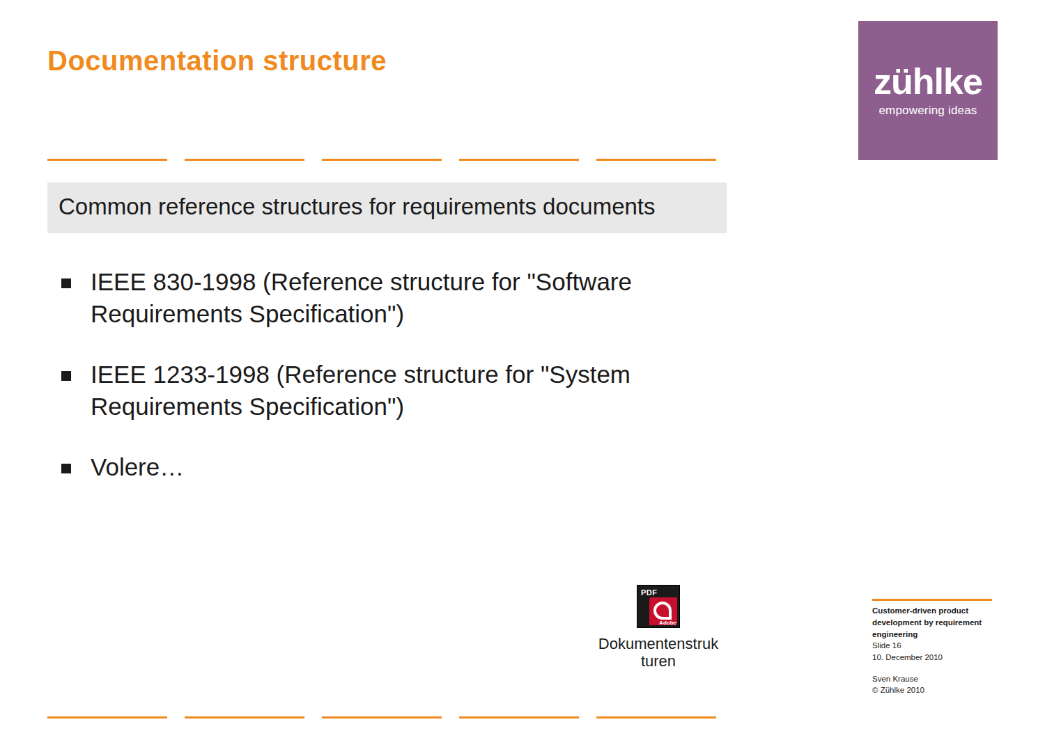Documentation structure
zühlke
empowering ideas
Common reference structures for requirements documents
IEEE 830-1998 (Reference structure for "Software Requirements Specification")
IEEE 1233-1998 (Reference structure for "System Requirements Specification")
Volere…
PDF Adobe
Dokumentenstruk
turen
Customer-driven product development by requirement engineering
Slide 16
10. December 2010
Sven Krause
© Zühlke 2010